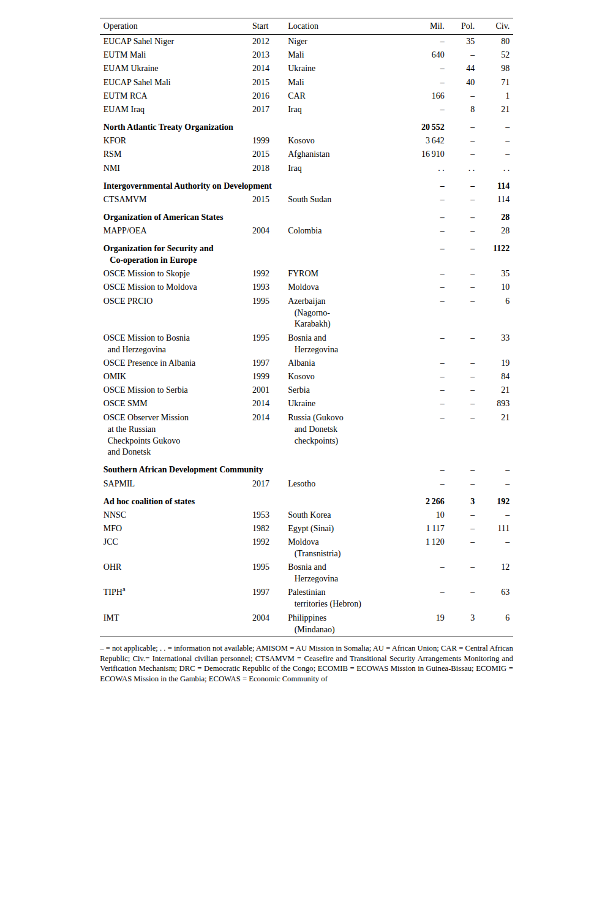| Operation | Start | Location | Mil. | Pol. | Civ. |
| --- | --- | --- | --- | --- | --- |
| EUCAP Sahel Niger | 2012 | Niger | – | 35 | 80 |
| EUTM Mali | 2013 | Mali | 640 | – | 52 |
| EUAM Ukraine | 2014 | Ukraine | – | 44 | 98 |
| EUCAP Sahel Mali | 2015 | Mali | – | 40 | 71 |
| EUTM RCA | 2016 | CAR | 166 | – | 1 |
| EUAM Iraq | 2017 | Iraq | – | 8 | 21 |
| North Atlantic Treaty Organization | 20 552 | – | – |
| KFOR | 1999 | Kosovo | 3 642 | – | – |
| RSM | 2015 | Afghanistan | 16 910 | – | – |
| NMI | 2018 | Iraq | . . | . . | . . |
| Intergovernmental Authority on Development | – | – | 114 |
| CTSAMVM | 2015 | South Sudan | – | – | 114 |
| Organization of American States | – | – | 28 |
| MAPP/OEA | 2004 | Colombia | – | – | 28 |
| Organization for Security and Co-operation in Europe | – | – | 1122 |
| OSCE Mission to Skopje | 1992 | FYROM | – | – | 35 |
| OSCE Mission to Moldova | 1993 | Moldova | – | – | 10 |
| OSCE PRCIO | 1995 | Azerbaijan (Nagorno- Karabakh) | – | – | 6 |
| OSCE Mission to Bosnia and Herzegovina | 1995 | Bosnia and Herzegovina | – | – | 33 |
| OSCE Presence in Albania | 1997 | Albania | – | – | 19 |
| OMIK | 1999 | Kosovo | – | – | 84 |
| OSCE Mission to Serbia | 2001 | Serbia | – | – | 21 |
| OSCE SMM | 2014 | Ukraine | – | – | 893 |
| OSCE Observer Mission at the Russian Checkpoints Gukovo and Donetsk | 2014 | Russia (Gukovo and Donetsk checkpoints) | – | – | 21 |
| Southern African Development Community | – | – | – |
| SAPMIL | 2017 | Lesotho | – | – | – |
| Ad hoc coalition of states | 2 266 | 3 | 192 |
| NNSC | 1953 | South Korea | 10 | – | – |
| MFO | 1982 | Egypt (Sinai) | 1 117 | – | 111 |
| JCC | 1992 | Moldova (Transnistria) | 1 120 | – | – |
| OHR | 1995 | Bosnia and Herzegovina | – | – | 12 |
| TIPH a | 1997 | Palestinian territories (Hebron) | – | – | 63 |
| IMT | 2004 | Philippines (Mindanao) | 19 | 3 | 6 |
– = not applicable; . . = information not available; AMISOM = AU Mission in Somalia; AU = African Union; CAR = Central African Republic; Civ.= International civilian personnel; CTSAMVM = Ceasefire and Transitional Security Arrangements Monitoring and Verification Mechanism; DRC = Democratic Republic of the Congo; ECOMIB = ECOWAS Mission in Guinea-Bissau; ECOMIG = ECOWAS Mission in the Gambia; ECOWAS = Economic Community of